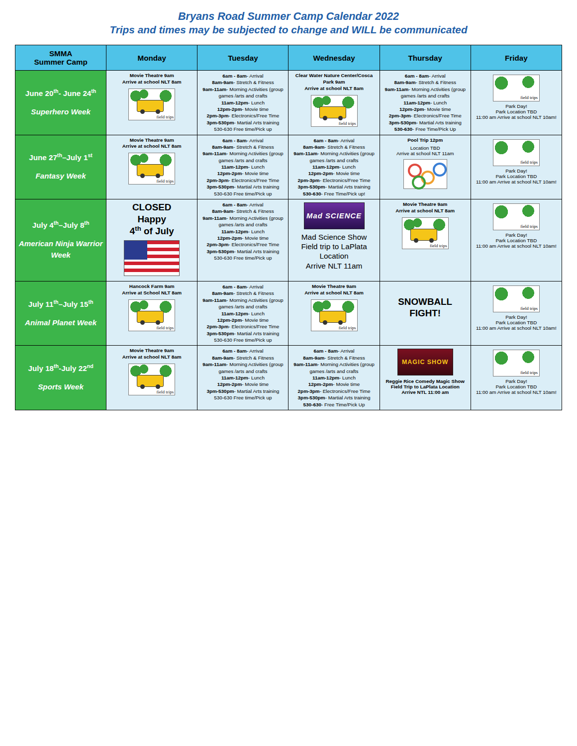Bryans Road Summer Camp Calendar 2022
Trips and times may be subjected to change and WILL be communicated
| SMMA Summer Camp | Monday | Tuesday | Wednesday | Thursday | Friday |
| --- | --- | --- | --- | --- | --- |
| June 20 th - June 24 th Superhero Week | Movie Theatre 9am Arrive at school NLT 8am field trips | 6am - 8am - Arrival 8am-9am - Stretch & Fitness 9am-11am - Morning Activities (group games /arts and crafts 11am-12pm - Lunch 12pm-2pm - Movie time 2pm-3pm - Electronics/Free Time 3pm-530pm - Martial Arts training 530-630 Free time/Pick up | Clear Water Nature Center/Cosca Park 9am Arrive at school NLT 8am field trips | 6am - 8am - Arrival 8am-9am - Stretch & Fitness 9am-11am - Morning Activities (group games /arts and crafts 11am-12pm - Lunch 12pm-2pm - Movie time 2pm-3pm - Electronics/Free Time 3pm-530pm - Martial Arts training 530-630 - Free Time/Pick Up | field trips Park Day! Park Location TBD 11:00 am Arrive at school NLT 10am! |
| June 27 th –July 1 st Fantasy Week | Movie Theatre 9am Arrive at school NLT 8am field trips | 6am - 8am - Arrival 8am-9am - Stretch & Fitness 9am-11am - Morning Activities (group games /arts and crafts 11am-12pm - Lunch 12pm-2pm - Movie time 2pm-3pm - Electronics/Free Time 3pm-530pm - Martial Arts training 530-630 Free time/Pick up | 6am - 8am - Arrival 8am-9am - Stretch & Fitness 9am-11am - Morning Activities (group games /arts and crafts 11am-12pm - Lunch 12pm-2pm - Movie time 2pm-3pm - Electronics/Free Time 3pm-530pm - Martial Arts training 530-630 - Free Time/Pick up! | Pool Trip 12pm Location TBD Arrive at school NLT 11am | field trips Park Day! Park Location TBD 11:00 am Arrive at school NLT 10am! |
| July 4 th –July 8 th American Ninja Warrior Week | CLOSED Happy 4 th of July | 6am - 8am - Arrival 8am-9am - Stretch & Fitness 9am-11am - Morning Activities (group games /arts and crafts 11am-12pm - Lunch 12pm-2pm - Movie time 2pm-3pm - Electronics/Free Time 3pm-530pm - Martial Arts training 530-630 Free time/Pick up | Mad SCIENCE Mad Science Show Field trip to LaPlata Location Arrive NLT 11am | Movie Theatre 9am Arrive at school NLT 8am field trips | field trips Park Day! Park Location TBD 11:00 am Arrive at school NLT 10am! |
| July 11 th –July 15 th Animal Planet Week | Hancock Farm 9am Arrive at School NLT 8am field trips | 6am - 8am - Arrival 8am-9am - Stretch & Fitness 9am-11am - Morning Activities (group games /arts and crafts 11am-12pm - Lunch 12pm-2pm - Movie time 2pm-3pm - Electronics/Free Time 3pm-530pm - Martial Arts training 530-630 Free time/Pick up | Movie Theatre 9am Arrive at school NLT 8am field trips | SNOWBALL FIGHT! | field trips Park Day! Park Location TBD 11:00 am Arrive at school NLT 10am! |
| July 18 th -July 22 nd Sports Week | Movie Theatre 9am Arrive at school NLT 8am field trips | 6am - 8am - Arrival 8am-9am - Stretch & Fitness 9am-11am - Morning Activities (group games /arts and crafts 11am-12pm - Lunch 12pm-2pm - Movie time 3pm-530pm - Martial Arts training 530-630 Free time/Pick up | 6am - 8am - Arrival 8am-9am - Stretch & Fitness 9am-11am - Morning Activities (group games /arts and crafts 11am-12pm - Lunch 12pm-2pm - Movie time 2pm-3pm - Electronics/Free Time 3pm-530pm - Martial Arts training 530-630 - Free Time/Pick Up | MAGIC SHOW Reggie Rice Comedy Magic Show Field Trip to LaPlata Location Arrive NTL 11:00 am | field trips Park Day! Park Location TBD 11:00 am Arrive at school NLT 10am! |